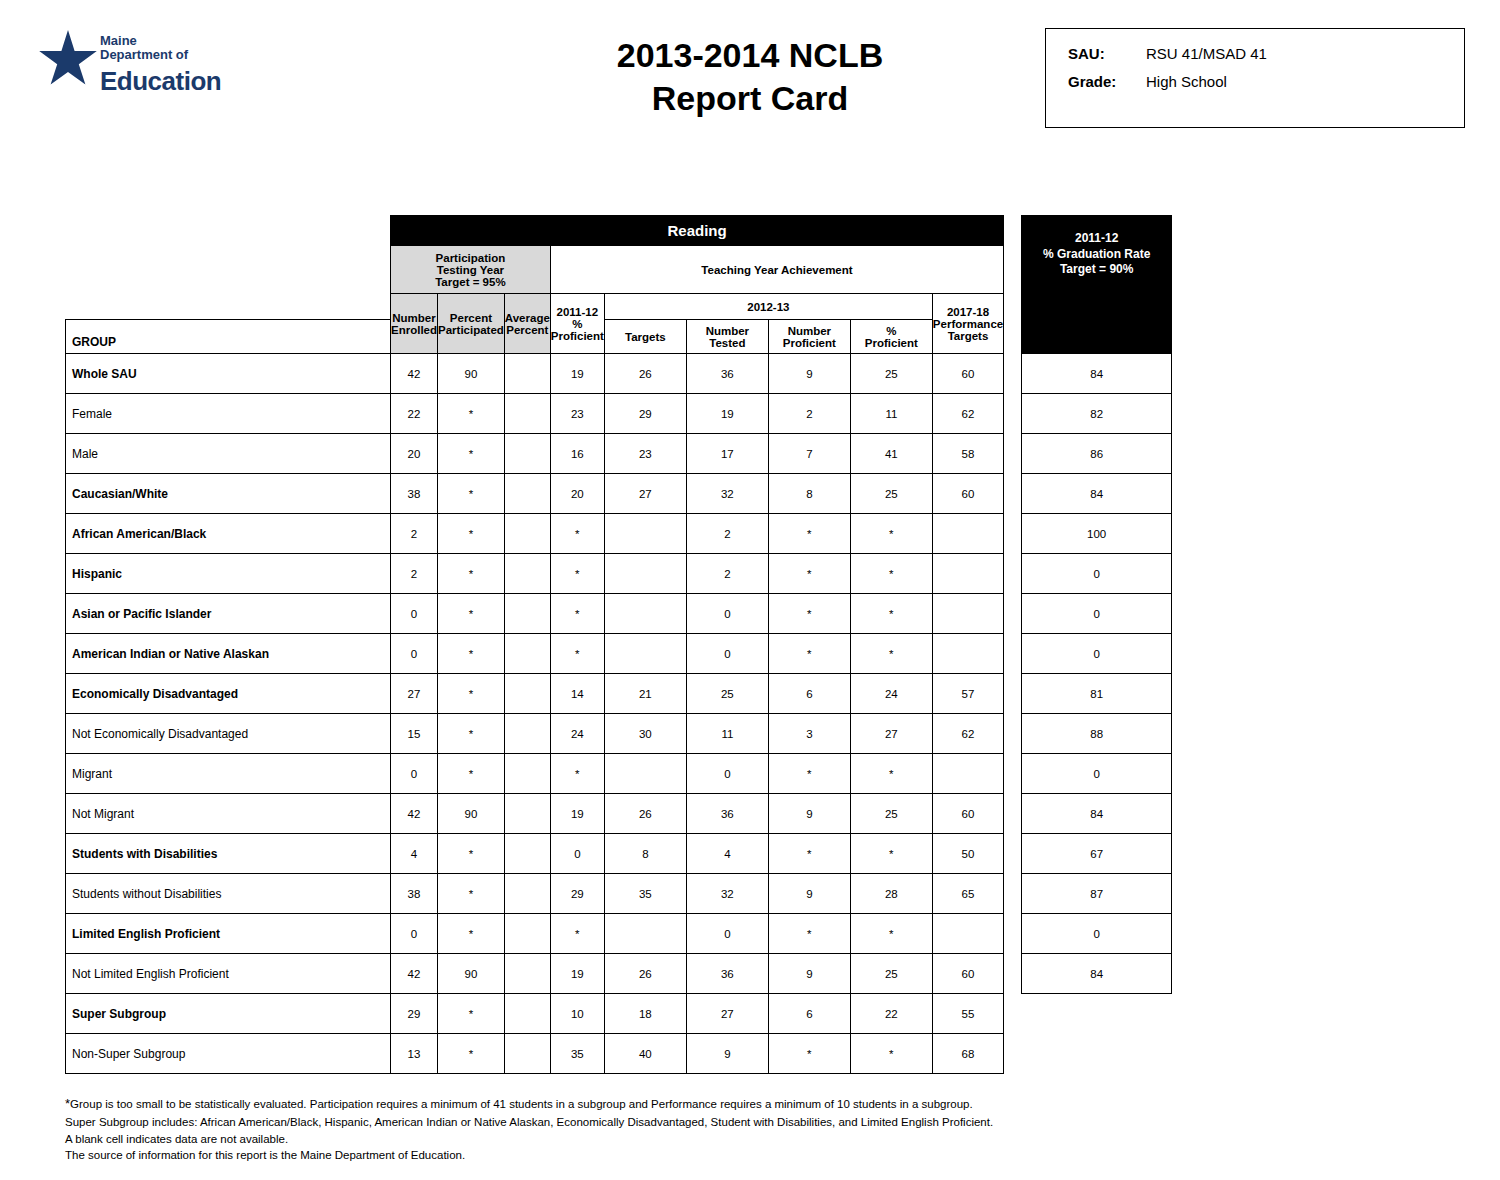Maine
Department of
Education
2013-2014 NCLB
Report Card
SAU:
RSU 41/MSAD 41
Grade:
High School
| | Reading | | 2011-12 % Graduation Rate Target = 90% |
| | Participation Testing Year Target = 95% | Teaching Year Achievement | |
| | Number Enrolled | Percent Participated | Average Percent | 2011-12 % Proficient | 2012-13 | 2017-18 Performance Targets | | |
| GROUP | Targets | Number Tested | Number Proficient | % Proficient | | |
| Whole SAU | 42 | 90 | | 19 | 26 | 36 | 9 | 25 | 60 | | 84 |
| Female | 22 | * | | 23 | 29 | 19 | 2 | 11 | 62 | | 82 |
| Male | 20 | * | | 16 | 23 | 17 | 7 | 41 | 58 | | 86 |
| Caucasian/White | 38 | * | | 20 | 27 | 32 | 8 | 25 | 60 | | 84 |
| African American/Black | 2 | * | | * | | 2 | * | * | | | 100 |
| Hispanic | 2 | * | | * | | 2 | * | * | | | 0 |
| Asian or Pacific Islander | 0 | * | | * | | 0 | * | * | | | 0 |
| American Indian or Native Alaskan | 0 | * | | * | | 0 | * | * | | | 0 |
| Economically Disadvantaged | 27 | * | | 14 | 21 | 25 | 6 | 24 | 57 | | 81 |
| Not Economically Disadvantaged | 15 | * | | 24 | 30 | 11 | 3 | 27 | 62 | | 88 |
| Migrant | 0 | * | | * | | 0 | * | * | | | 0 |
| Not Migrant | 42 | 90 | | 19 | 26 | 36 | 9 | 25 | 60 | | 84 |
| Students with Disabilities | 4 | * | | 0 | 8 | 4 | * | * | 50 | | 67 |
| Students without Disabilities | 38 | * | | 29 | 35 | 32 | 9 | 28 | 65 | | 87 |
| Limited English Proficient | 0 | * | | * | | 0 | * | * | | | 0 |
| Not Limited English Proficient | 42 | 90 | | 19 | 26 | 36 | 9 | 25 | 60 | | 84 |
| Super Subgroup | 29 | * | | 10 | 18 | 27 | 6 | 22 | 55 | | |
| Non-Super Subgroup | 13 | * | | 35 | 40 | 9 | * | * | 68 | | |
*Group is too small to be statistically evaluated. Participation requires a minimum of 41 students in a subgroup and Performance requires a minimum of 10 students in a subgroup.
Super Subgroup includes: African American/Black, Hispanic, American Indian or Native Alaskan, Economically Disadvantaged, Student with Disabilities, and Limited English Proficient.
A blank cell indicates data are not available.
The source of information for this report is the Maine Department of Education.